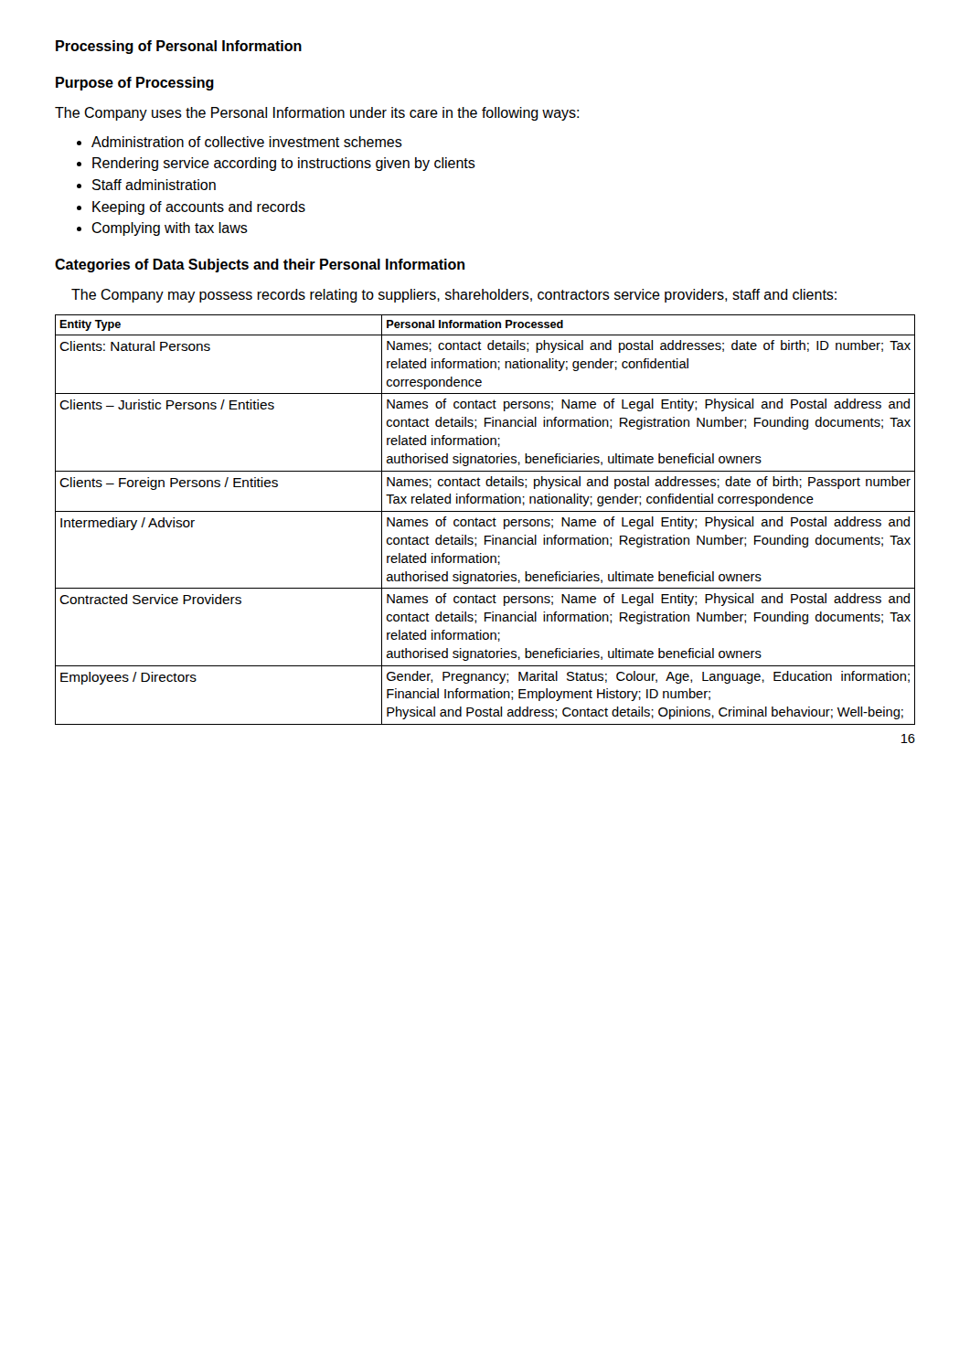Processing of Personal Information
Purpose of Processing
The Company uses the Personal Information under its care in the following ways:
Administration of collective investment schemes
Rendering service according to instructions given by clients
Staff administration
Keeping of accounts and records
Complying with tax laws
Categories of Data Subjects and their Personal Information
The Company may possess records relating to suppliers, shareholders, contractors service providers, staff and clients:
| Entity Type | Personal Information Processed |
| --- | --- |
| Clients: Natural Persons | Names; contact details; physical and postal addresses; date of birth; ID number; Tax related information; nationality; gender; confidential correspondence |
| Clients – Juristic Persons / Entities | Names of contact persons; Name of Legal Entity; Physical and Postal address and contact details; Financial information; Registration Number; Founding documents; Tax related information; authorised signatories, beneficiaries, ultimate beneficial owners |
| Clients – Foreign Persons / Entities | Names; contact details; physical and postal addresses; date of birth; Passport number Tax related information; nationality; gender; confidential correspondence |
| Intermediary / Advisor | Names of contact persons; Name of Legal Entity; Physical and Postal address and contact details; Financial information; Registration Number; Founding documents; Tax related information; authorised signatories, beneficiaries, ultimate beneficial owners |
| Contracted Service Providers | Names of contact persons; Name of Legal Entity; Physical and Postal address and contact details; Financial information; Registration Number; Founding documents; Tax related information; authorised signatories, beneficiaries, ultimate beneficial owners |
| Employees / Directors | Gender, Pregnancy; Marital Status; Colour, Age, Language, Education information; Financial Information; Employment History; ID number; Physical and Postal address; Contact details; Opinions, Criminal behaviour; Well-being; |
16